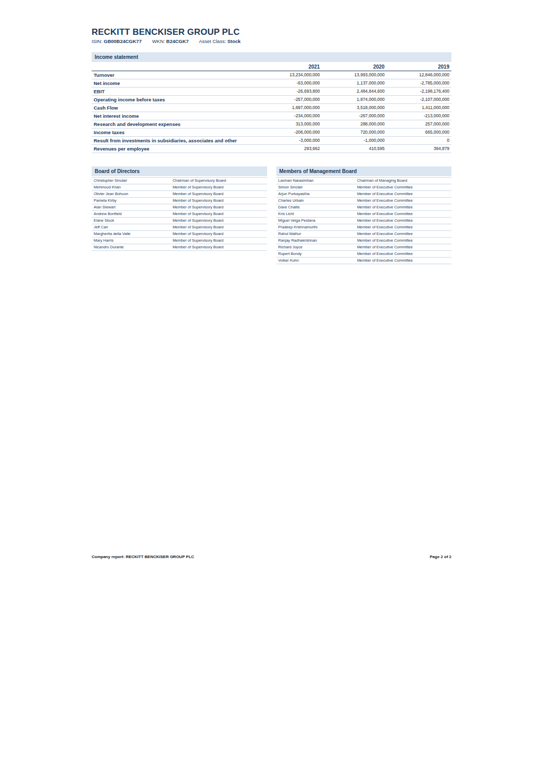RECKITT BENCKISER GROUP PLC
ISIN: GB00B24CGK77 WKN: B24CGK7 Asset Class: Stock
Income statement
| | 2021 | 2020 | 2019 |
| --- | --- | --- | --- |
| Turnover | 13,234,000,000 | 13,993,000,000 | 12,846,000,000 |
| Net income | -63,000,000 | 1,137,000,000 | -2,785,000,000 |
| EBIT | -26,693,800 | 2,484,844,600 | -2,198,176,400 |
| Operating income before taxes | -257,000,000 | 1,874,000,000 | -2,107,000,000 |
| Cash Flow | 1,697,000,000 | 3,518,000,000 | 1,411,000,000 |
| Net interest income | -234,000,000 | -267,000,000 | -213,000,000 |
| Research and development expenses | 313,000,000 | 288,000,000 | 257,000,000 |
| Income taxes | -208,000,000 | 720,000,000 | 665,000,000 |
| Result from investments in subsidiaries, associates and other | -3,000,000 | -1,000,000 | 0 |
| Revenues per employee | 293,662 | 410,595 | 394,879 |
Board of Directors
| Christopher Sinclair | Chairman of Supervisory Board |
| Mehmood Khan | Member of Supervisory Board |
| Olivier Jean Bohuon | Member of Supervisory Board |
| Pamela Kirby | Member of Supervisory Board |
| Alan Stewart | Member of Supervisory Board |
| Andrew Bonfield | Member of Supervisory Board |
| Elane Stock | Member of Supervisory Board |
| Jeff Carr | Member of Supervisory Board |
| Margherita della Valle | Member of Supervisory Board |
| Mary Harris | Member of Supervisory Board |
| Nicandro Durante | Member of Supervisory Board |
Members of Management Board
| Laxman Narasimhan | Chairman of Managing Board |
| Simon Sinclair | Member of Executive Committee |
| Arjun Purkayastha | Member of Executive Committee |
| Charles Urbain | Member of Executive Committee |
| Dave Challis | Member of Executive Committee |
| Kris Licht | Member of Executive Committee |
| Miguel Veiga Pestana | Member of Executive Committee |
| Pradeep Krishnamurthi | Member of Executive Committee |
| Rahul Mathur | Member of Executive Committee |
| Ranjay Radhakrishnan | Member of Executive Committee |
| Richard Joyce | Member of Executive Committee |
| Rupert Bondy | Member of Executive Committee |
| Volker Kuhn | Member of Executive Committee |
Company report: RECKITT BENCKISER GROUP PLC Page 2 of 2